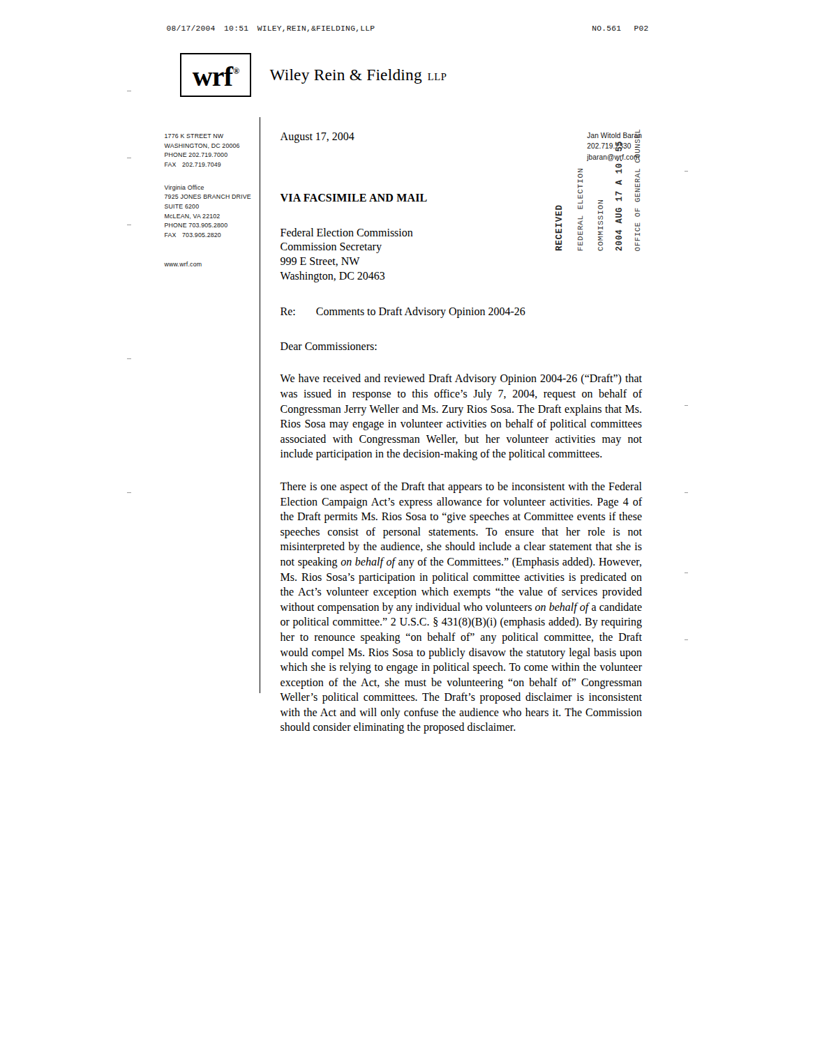08/17/2004 10:51 WILEY,REIN,&FIELDING,LLP
NO.561 P02
wrf®
Wiley Rein & Fielding LLP
1776 K STREET NW
WASHINGTON, DC 20006
PHONE 202.719.7000
FAX 202.719.7049
Virginia Office
7925 JONES BRANCH DRIVE
SUITE 6200
McLEAN, VA 22102
PHONE 703.905.2800
FAX 703.905.2820
www.wrf.com
RECEIVED
FEDERAL ELECTION
COMMISSION
2004 AUG 17 A 10: 55
OFFICE OF GENERAL COUNSEL
August 17, 2004
Jan Witold Baran
202.719.7330
jbaran@wrf.com
VIA FACSIMILE AND MAIL
Federal Election Commission
Commission Secretary
999 E Street, NW
Washington, DC 20463
Re: Comments to Draft Advisory Opinion 2004-26
Dear Commissioners:
We have received and reviewed Draft Advisory Opinion 2004-26 (“Draft”) that was issued in response to this office’s July 7, 2004, request on behalf of Congressman Jerry Weller and Ms. Zury Rios Sosa. The Draft explains that Ms. Rios Sosa may engage in volunteer activities on behalf of political committees associated with Congressman Weller, but her volunteer activities may not include participation in the decision-making of the political committees.
There is one aspect of the Draft that appears to be inconsistent with the Federal Election Campaign Act’s express allowance for volunteer activities. Page 4 of the Draft permits Ms. Rios Sosa to “give speeches at Committee events if these speeches consist of personal statements. To ensure that her role is not misinterpreted by the audience, she should include a clear statement that she is not speaking on behalf of any of the Committees.” (Emphasis added). However, Ms. Rios Sosa’s participation in political committee activities is predicated on the Act’s volunteer exception which exempts “the value of services provided without compensation by any individual who volunteers on behalf of a candidate or political committee.” 2 U.S.C. § 431(8)(B)(i) (emphasis added). By requiring her to renounce speaking “on behalf of” any political committee, the Draft would compel Ms. Rios Sosa to publicly disavow the statutory legal basis upon which she is relying to engage in political speech. To come within the volunteer exception of the Act, she must be volunteering “on behalf of” Congressman Weller’s political committees. The Draft’s proposed disclaimer is inconsistent with the Act and will only confuse the audience who hears it. The Commission should consider eliminating the proposed disclaimer.